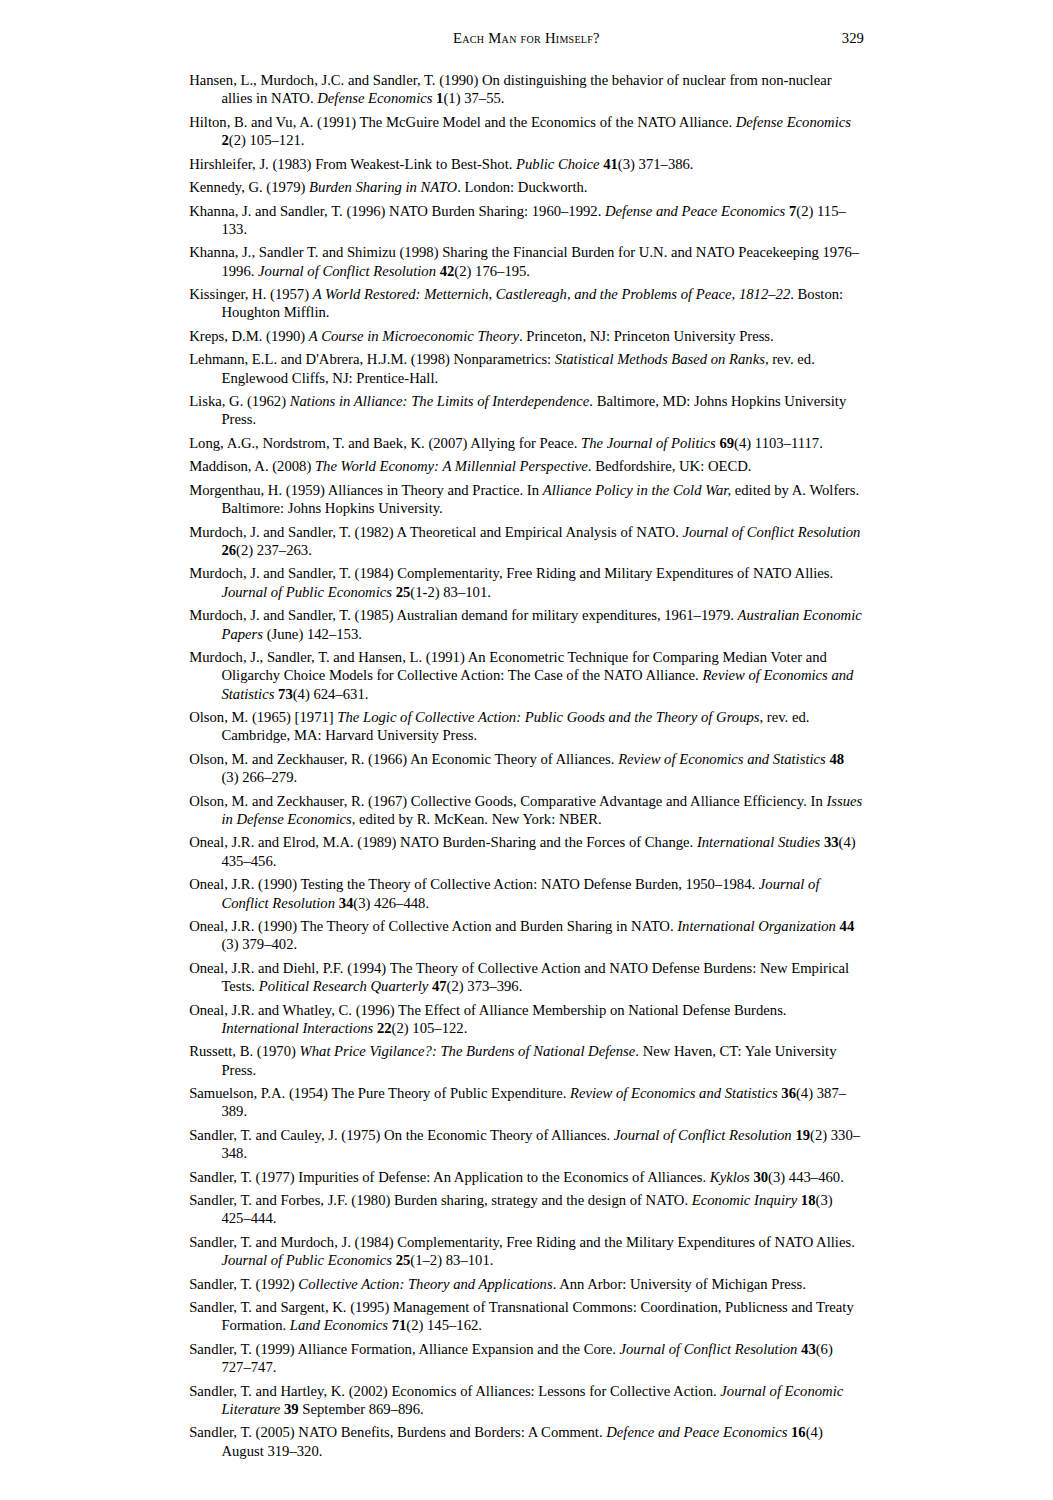Each Man for Himself? 329
Hansen, L., Murdoch, J.C. and Sandler, T. (1990) On distinguishing the behavior of nuclear from non-nuclear allies in NATO. Defense Economics 1(1) 37–55.
Hilton, B. and Vu, A. (1991) The McGuire Model and the Economics of the NATO Alliance. Defense Economics 2(2) 105–121.
Hirshleifer, J. (1983) From Weakest-Link to Best-Shot. Public Choice 41(3) 371–386.
Kennedy, G. (1979) Burden Sharing in NATO. London: Duckworth.
Khanna, J. and Sandler, T. (1996) NATO Burden Sharing: 1960–1992. Defense and Peace Economics 7(2) 115–133.
Khanna, J., Sandler T. and Shimizu (1998) Sharing the Financial Burden for U.N. and NATO Peacekeeping 1976–1996. Journal of Conflict Resolution 42(2) 176–195.
Kissinger, H. (1957) A World Restored: Metternich, Castlereagh, and the Problems of Peace, 1812–22. Boston: Houghton Mifflin.
Kreps, D.M. (1990) A Course in Microeconomic Theory. Princeton, NJ: Princeton University Press.
Lehmann, E.L. and D'Abrera, H.J.M. (1998) Nonparametrics: Statistical Methods Based on Ranks, rev. ed. Englewood Cliffs, NJ: Prentice-Hall.
Liska, G. (1962) Nations in Alliance: The Limits of Interdependence. Baltimore, MD: Johns Hopkins University Press.
Long, A.G., Nordstrom, T. and Baek, K. (2007) Allying for Peace. The Journal of Politics 69(4) 1103–1117.
Maddison, A. (2008) The World Economy: A Millennial Perspective. Bedfordshire, UK: OECD.
Morgenthau, H. (1959) Alliances in Theory and Practice. In Alliance Policy in the Cold War, edited by A. Wolfers. Baltimore: Johns Hopkins University.
Murdoch, J. and Sandler, T. (1982) A Theoretical and Empirical Analysis of NATO. Journal of Conflict Resolution 26(2) 237–263.
Murdoch, J. and Sandler, T. (1984) Complementarity, Free Riding and Military Expenditures of NATO Allies. Journal of Public Economics 25(1-2) 83–101.
Murdoch, J. and Sandler, T. (1985) Australian demand for military expenditures, 1961–1979. Australian Economic Papers (June) 142–153.
Murdoch, J., Sandler, T. and Hansen, L. (1991) An Econometric Technique for Comparing Median Voter and Oligarchy Choice Models for Collective Action: The Case of the NATO Alliance. Review of Economics and Statistics 73(4) 624–631.
Olson, M. (1965) [1971] The Logic of Collective Action: Public Goods and the Theory of Groups, rev. ed. Cambridge, MA: Harvard University Press.
Olson, M. and Zeckhauser, R. (1966) An Economic Theory of Alliances. Review of Economics and Statistics 48 (3) 266–279.
Olson, M. and Zeckhauser, R. (1967) Collective Goods, Comparative Advantage and Alliance Efficiency. In Issues in Defense Economics, edited by R. McKean. New York: NBER.
Oneal, J.R. and Elrod, M.A. (1989) NATO Burden-Sharing and the Forces of Change. International Studies 33(4) 435–456.
Oneal, J.R. (1990) Testing the Theory of Collective Action: NATO Defense Burden, 1950–1984. Journal of Conflict Resolution 34(3) 426–448.
Oneal, J.R. (1990) The Theory of Collective Action and Burden Sharing in NATO. International Organization 44 (3) 379–402.
Oneal, J.R. and Diehl, P.F. (1994) The Theory of Collective Action and NATO Defense Burdens: New Empirical Tests. Political Research Quarterly 47(2) 373–396.
Oneal, J.R. and Whatley, C. (1996) The Effect of Alliance Membership on National Defense Burdens. International Interactions 22(2) 105–122.
Russett, B. (1970) What Price Vigilance?: The Burdens of National Defense. New Haven, CT: Yale University Press.
Samuelson, P.A. (1954) The Pure Theory of Public Expenditure. Review of Economics and Statistics 36(4) 387–389.
Sandler, T. and Cauley, J. (1975) On the Economic Theory of Alliances. Journal of Conflict Resolution 19(2) 330–348.
Sandler, T. (1977) Impurities of Defense: An Application to the Economics of Alliances. Kyklos 30(3) 443–460.
Sandler, T. and Forbes, J.F. (1980) Burden sharing, strategy and the design of NATO. Economic Inquiry 18(3) 425–444.
Sandler, T. and Murdoch, J. (1984) Complementarity, Free Riding and the Military Expenditures of NATO Allies. Journal of Public Economics 25(1–2) 83–101.
Sandler, T. (1992) Collective Action: Theory and Applications. Ann Arbor: University of Michigan Press.
Sandler, T. and Sargent, K. (1995) Management of Transnational Commons: Coordination, Publicness and Treaty Formation. Land Economics 71(2) 145–162.
Sandler, T. (1999) Alliance Formation, Alliance Expansion and the Core. Journal of Conflict Resolution 43(6) 727–747.
Sandler, T. and Hartley, K. (2002) Economics of Alliances: Lessons for Collective Action. Journal of Economic Literature 39 September 869–896.
Sandler, T. (2005) NATO Benefits, Burdens and Borders: A Comment. Defence and Peace Economics 16(4) August 319–320.